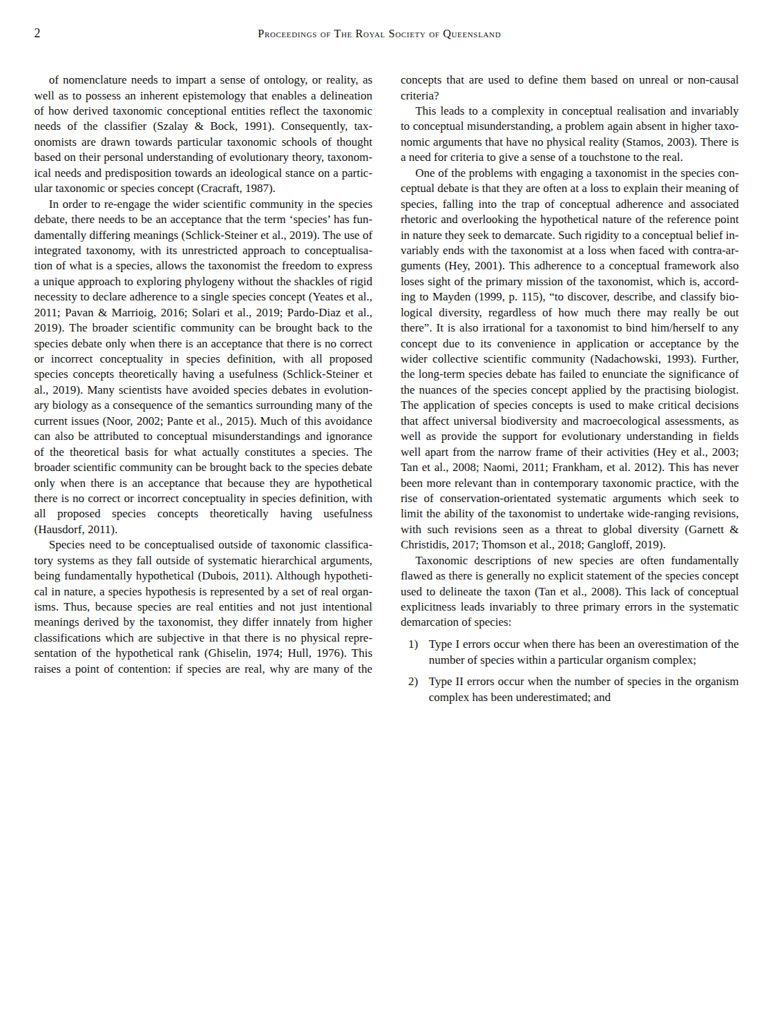2
Proceedings of The Royal Society of Queensland
of nomenclature needs to impart a sense of ontology, or reality, as well as to possess an inherent epistemology that enables a delineation of how derived taxonomic conceptional entities reflect the taxonomic needs of the classifier (Szalay & Bock, 1991). Consequently, taxonomists are drawn towards particular taxonomic schools of thought based on their personal understanding of evolutionary theory, taxonomical needs and predisposition towards an ideological stance on a particular taxonomic or species concept (Cracraft, 1987).
In order to re-engage the wider scientific community in the species debate, there needs to be an acceptance that the term ‘species’ has fundamentally differing meanings (Schlick-Steiner et al., 2019). The use of integrated taxonomy, with its unrestricted approach to conceptualisation of what is a species, allows the taxonomist the freedom to express a unique approach to exploring phylogeny without the shackles of rigid necessity to declare adherence to a single species concept (Yeates et al., 2011; Pavan & Marrioig, 2016; Solari et al., 2019; Pardo-Diaz et al., 2019). The broader scientific community can be brought back to the species debate only when there is an acceptance that there is no correct or incorrect conceptuality in species definition, with all proposed species concepts theoretically having a usefulness (Schlick-Steiner et al., 2019). Many scientists have avoided species debates in evolutionary biology as a consequence of the semantics surrounding many of the current issues (Noor, 2002; Pante et al., 2015). Much of this avoidance can also be attributed to conceptual misunderstandings and ignorance of the theoretical basis for what actually constitutes a species. The broader scientific community can be brought back to the species debate only when there is an acceptance that because they are hypothetical there is no correct or incorrect conceptuality in species definition, with all proposed species concepts theoretically having usefulness (Hausdorf, 2011).
Species need to be conceptualised outside of taxonomic classificatory systems as they fall outside of systematic hierarchical arguments, being fundamentally hypothetical (Dubois, 2011). Although hypothetical in nature, a species hypothesis is represented by a set of real organisms. Thus, because species are real entities and not just intentional meanings derived by the taxonomist, they differ innately from higher classifications which are subjective in that there is no physical representation of the hypothetical rank (Ghiselin, 1974; Hull, 1976). This raises a point of contention: if species are real, why are many of the concepts that are used to define them based on unreal or non-causal criteria?
This leads to a complexity in conceptual realisation and invariably to conceptual misunderstanding, a problem again absent in higher taxonomic arguments that have no physical reality (Stamos, 2003). There is a need for criteria to give a sense of a touchstone to the real.
One of the problems with engaging a taxonomist in the species conceptual debate is that they are often at a loss to explain their meaning of species, falling into the trap of conceptual adherence and associated rhetoric and overlooking the hypothetical nature of the reference point in nature they seek to demarcate. Such rigidity to a conceptual belief invariably ends with the taxonomist at a loss when faced with contra-arguments (Hey, 2001). This adherence to a conceptual framework also loses sight of the primary mission of the taxonomist, which is, according to Mayden (1999, p. 115), “to discover, describe, and classify biological diversity, regardless of how much there may really be out there”. It is also irrational for a taxonomist to bind him/herself to any concept due to its convenience in application or acceptance by the wider collective scientific community (Nadachowski, 1993). Further, the long-term species debate has failed to enunciate the significance of the nuances of the species concept applied by the practising biologist. The application of species concepts is used to make critical decisions that affect universal biodiversity and macroecological assessments, as well as provide the support for evolutionary understanding in fields well apart from the narrow frame of their activities (Hey et al., 2003; Tan et al., 2008; Naomi, 2011; Frankham, et al. 2012). This has never been more relevant than in contemporary taxonomic practice, with the rise of conservation-orientated systematic arguments which seek to limit the ability of the taxonomist to undertake wide-ranging revisions, with such revisions seen as a threat to global diversity (Garnett & Christidis, 2017; Thomson et al., 2018; Gangloff, 2019).
Taxonomic descriptions of new species are often fundamentally flawed as there is generally no explicit statement of the species concept used to delineate the taxon (Tan et al., 2008). This lack of conceptual explicitness leads invariably to three primary errors in the systematic demarcation of species:
Type I errors occur when there has been an overestimation of the number of species within a particular organism complex;
Type II errors occur when the number of species in the organism complex has been underestimated; and